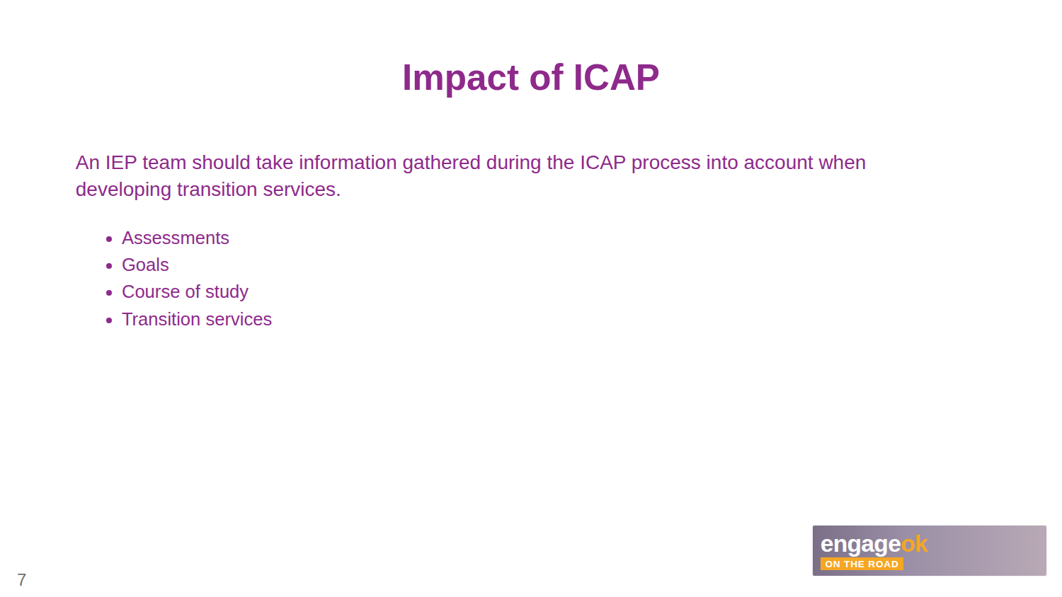Impact of ICAP
An IEP team should take information gathered during the ICAP process into account when developing transition services.
Assessments
Goals
Course of study
Transition services
7
engageok
on the road